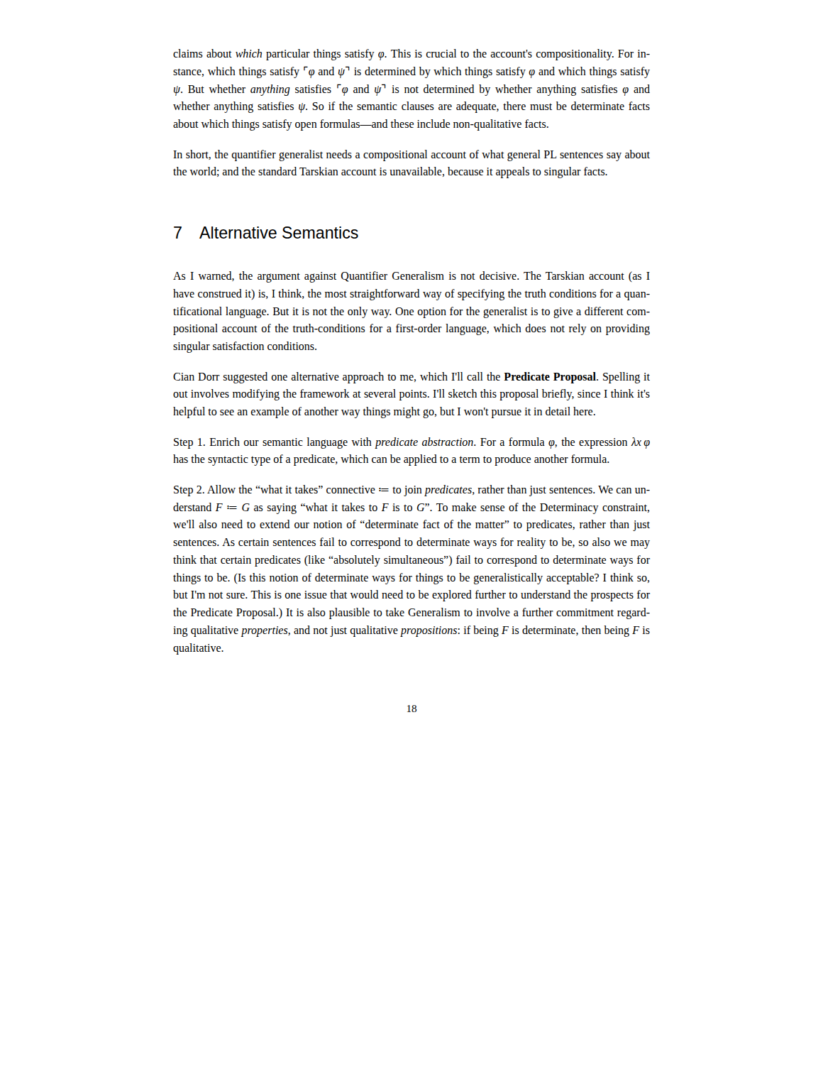claims about which particular things satisfy φ. This is crucial to the account's compositionality. For instance, which things satisfy ⌜φ and ψ⌝ is determined by which things satisfy φ and which things satisfy ψ. But whether anything satisfies ⌜φ and ψ⌝ is not determined by whether anything satisfies φ and whether anything satisfies ψ. So if the semantic clauses are adequate, there must be determinate facts about which things satisfy open formulas—and these include non-qualitative facts.
In short, the quantifier generalist needs a compositional account of what general PL sentences say about the world; and the standard Tarskian account is unavailable, because it appeals to singular facts.
7 Alternative Semantics
As I warned, the argument against Quantifier Generalism is not decisive. The Tarskian account (as I have construed it) is, I think, the most straightforward way of specifying the truth conditions for a quantificational language. But it is not the only way. One option for the generalist is to give a different compositional account of the truth-conditions for a first-order language, which does not rely on providing singular satisfaction conditions.
Cian Dorr suggested one alternative approach to me, which I'll call the Predicate Proposal. Spelling it out involves modifying the framework at several points. I'll sketch this proposal briefly, since I think it's helpful to see an example of another way things might go, but I won't pursue it in detail here.
Step 1. Enrich our semantic language with predicate abstraction. For a formula φ, the expression λx φ has the syntactic type of a predicate, which can be applied to a term to produce another formula.
Step 2. Allow the “what it takes” connective ≔ to join predicates, rather than just sentences. We can understand F ≔ G as saying “what it takes to F is to G”. To make sense of the Determinacy constraint, we'll also need to extend our notion of “determinate fact of the matter” to predicates, rather than just sentences. As certain sentences fail to correspond to determinate ways for reality to be, so also we may think that certain predicates (like “absolutely simultaneous”) fail to correspond to determinate ways for things to be. (Is this notion of determinate ways for things to be generalistically acceptable? I think so, but I'm not sure. This is one issue that would need to be explored further to understand the prospects for the Predicate Proposal.) It is also plausible to take Generalism to involve a further commitment regarding qualitative properties, and not just qualitative propositions: if being F is determinate, then being F is qualitative.
18